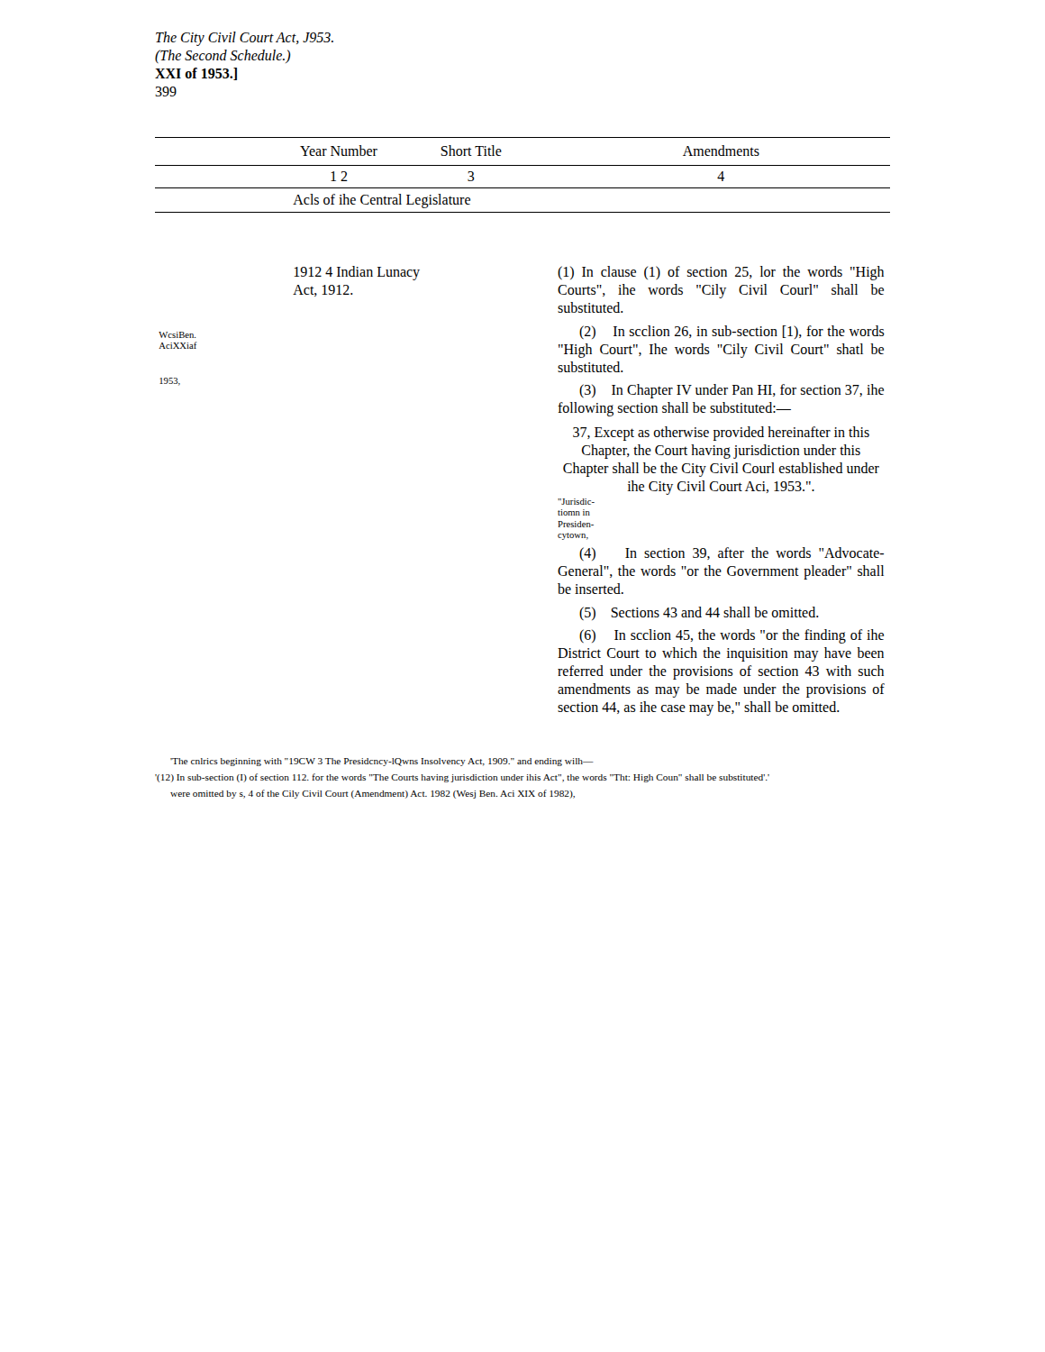The City Civil Court Act, J953.
(The Second Schedule.)
XXI of 1953.]
399
| | Year Number | Short Title | Amendments |
| --- | --- | --- | --- |
| | 1 2 | 3 | 4 |
| | Acls of ihe Central Legislature |
| WcsiBen. AciXXiaf 1953, | 1912 4 Indian Lunacy Act, 1912. | (1) In clause (1) of section 25, lor the words "High Courts", ihe words "Cily Civil Courl" shall be substituted. (2) In scclion 26, in sub-section [1), for the words "High Court", Ihe words "Cily Civil Court" shatl be substituted. (3) In Chapter IV under Pan HI, for section 37, ihe following section shall be substituted:— 37, Except as otherwise provided hereinafter in this Chapter, the Court having jurisdiction under this Chapter shall be the City Civil Courl established under ihe City Civil Court Aci, 1953.". "Jurisdic- tiomn in Presiden- cytown, (4) In section 39, after the words "Advocate-General", the words "or the Government pleader" shall be inserted. (5) Sections 43 and 44 shall be omitted. (6) In scclion 45, the words "or the finding of ihe District Court to which the inquisition may have been referred under the provisions of section 43 with such amendments as may be made under the provisions of section 44, as ihe case may be," shall be omitted. |
'The cnlrics beginning with "19CW 3 The Presidcncy-lQwns Insolvency Act, 1909." and ending wilh—
'(12) In sub-section (I) of section 112. for the words "The Courts having jurisdiction under ihis Act", the words "Tht: High Coun" shall be substituted'.'
were omitted by s, 4 of the Cily Civil Court (Amendment) Act. 1982 (Wesj Ben. Aci XIX of 1982),